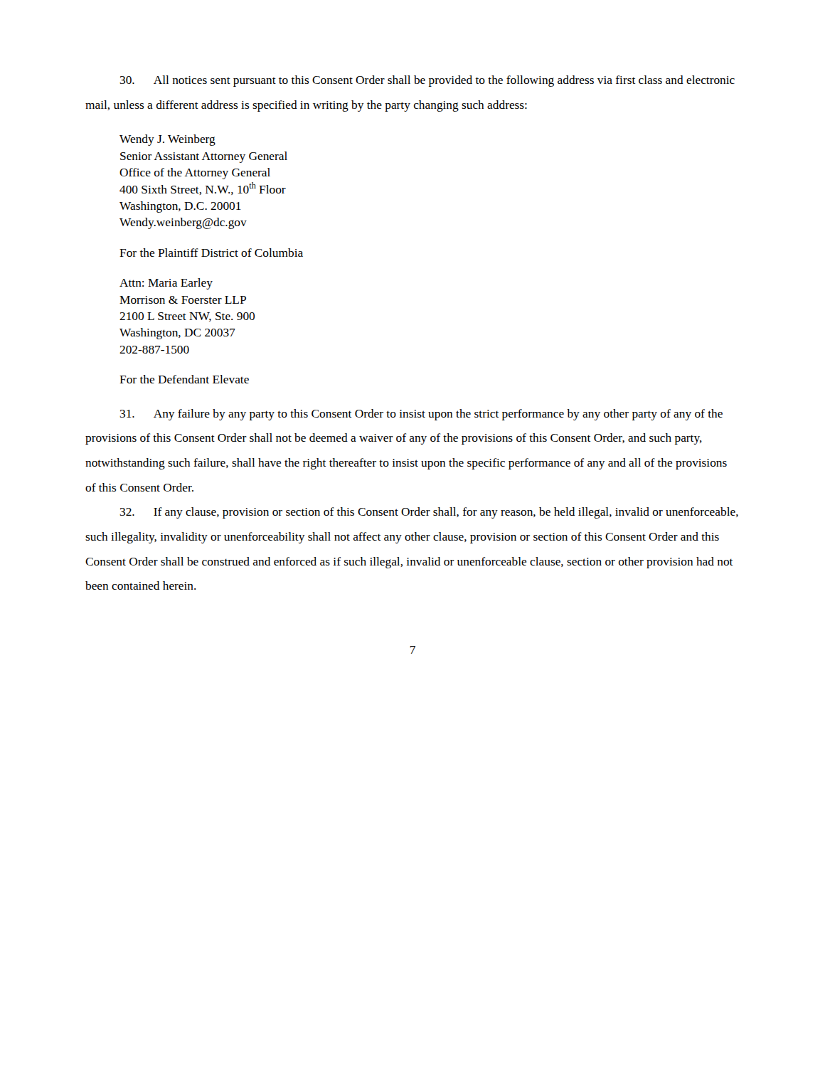30. All notices sent pursuant to this Consent Order shall be provided to the following address via first class and electronic mail, unless a different address is specified in writing by the party changing such address:
Wendy J. Weinberg
Senior Assistant Attorney General
Office of the Attorney General
400 Sixth Street, N.W., 10th Floor
Washington, D.C. 20001
Wendy.weinberg@dc.gov
For the Plaintiff District of Columbia
Attn: Maria Earley
Morrison & Foerster LLP
2100 L Street NW, Ste. 900
Washington, DC 20037
202-887-1500
For the Defendant Elevate
31. Any failure by any party to this Consent Order to insist upon the strict performance by any other party of any of the provisions of this Consent Order shall not be deemed a waiver of any of the provisions of this Consent Order, and such party, notwithstanding such failure, shall have the right thereafter to insist upon the specific performance of any and all of the provisions of this Consent Order.
32. If any clause, provision or section of this Consent Order shall, for any reason, be held illegal, invalid or unenforceable, such illegality, invalidity or unenforceability shall not affect any other clause, provision or section of this Consent Order and this Consent Order shall be construed and enforced as if such illegal, invalid or unenforceable clause, section or other provision had not been contained herein.
7